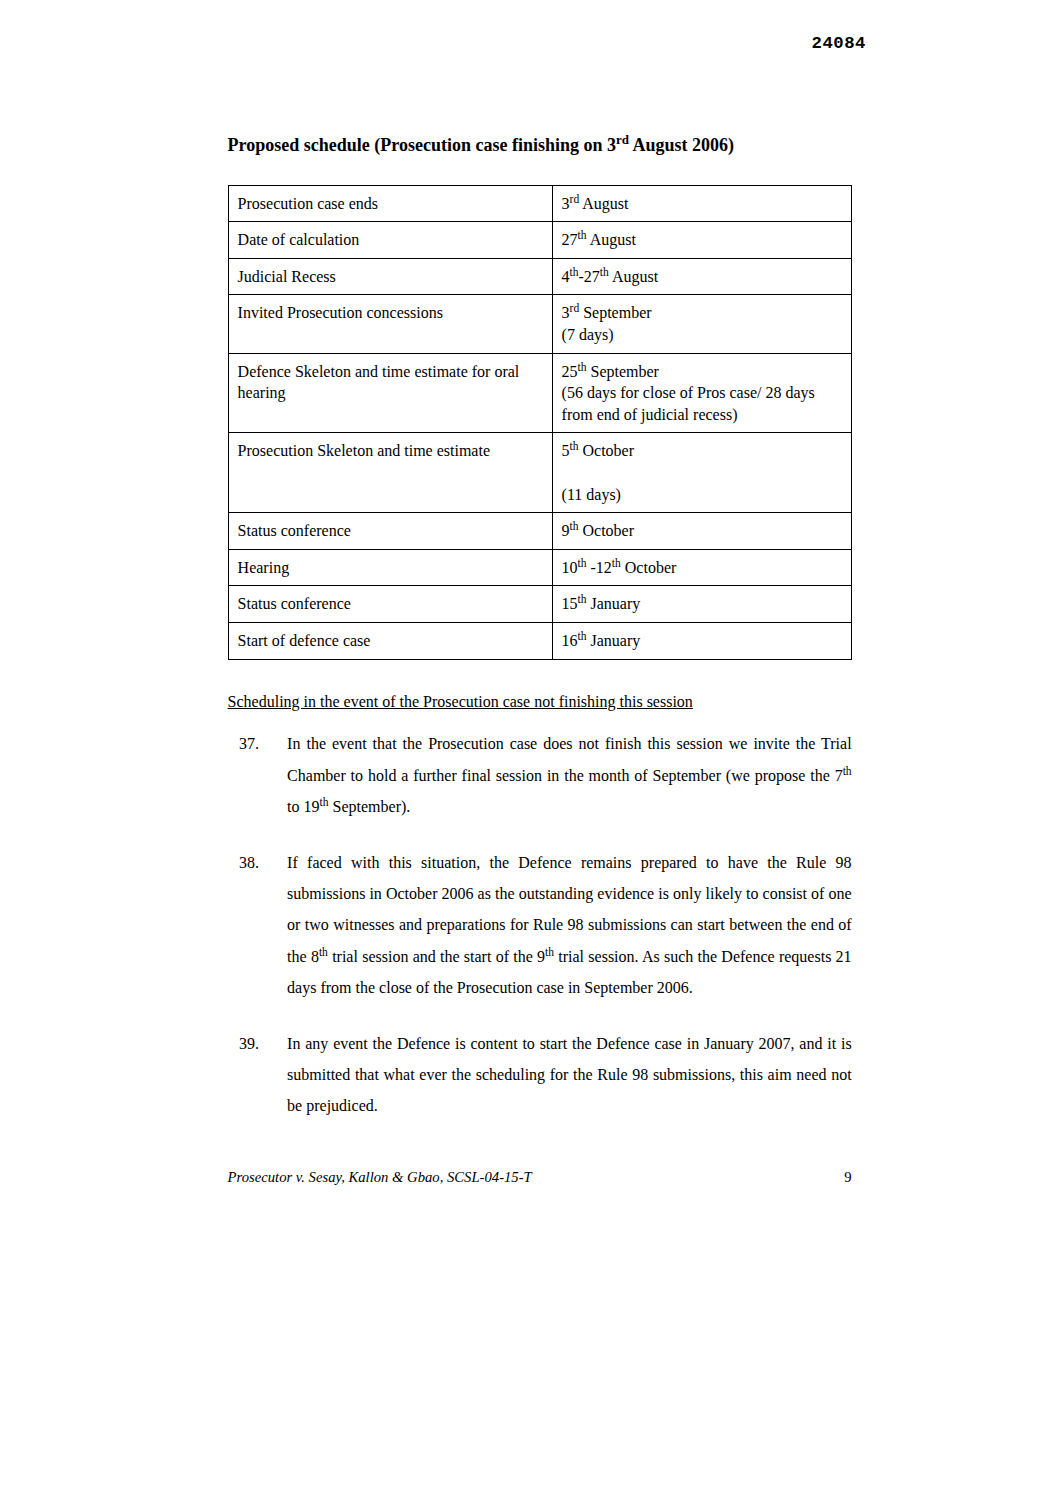24084
Proposed schedule (Prosecution case finishing on 3rd August 2006)
| Prosecution case ends | 3 rd August |
| Date of calculation | 27 th August |
| Judicial Recess | 4 th -27 th August |
| Invited Prosecution concessions | 3 rd September (7 days) |
| Defence Skeleton and time estimate for oral hearing | 25 th September (56 days for close of Pros case/ 28 days from end of judicial recess) |
| Prosecution Skeleton and time estimate | 5 th October (11 days) |
| Status conference | 9 th October |
| Hearing | 10 th -12 th October |
| Status conference | 15 th January |
| Start of defence case | 16 th January |
Scheduling in the event of the Prosecution case not finishing this session
In the event that the Prosecution case does not finish this session we invite the Trial Chamber to hold a further final session in the month of September (we propose the 7th to 19th September).
If faced with this situation, the Defence remains prepared to have the Rule 98 submissions in October 2006 as the outstanding evidence is only likely to consist of one or two witnesses and preparations for Rule 98 submissions can start between the end of the 8th trial session and the start of the 9th trial session. As such the Defence requests 21 days from the close of the Prosecution case in September 2006.
In any event the Defence is content to start the Defence case in January 2007, and it is submitted that what ever the scheduling for the Rule 98 submissions, this aim need not be prejudiced.
Prosecutor v. Sesay, Kallon & Gbao, SCSL-04-15-T 9